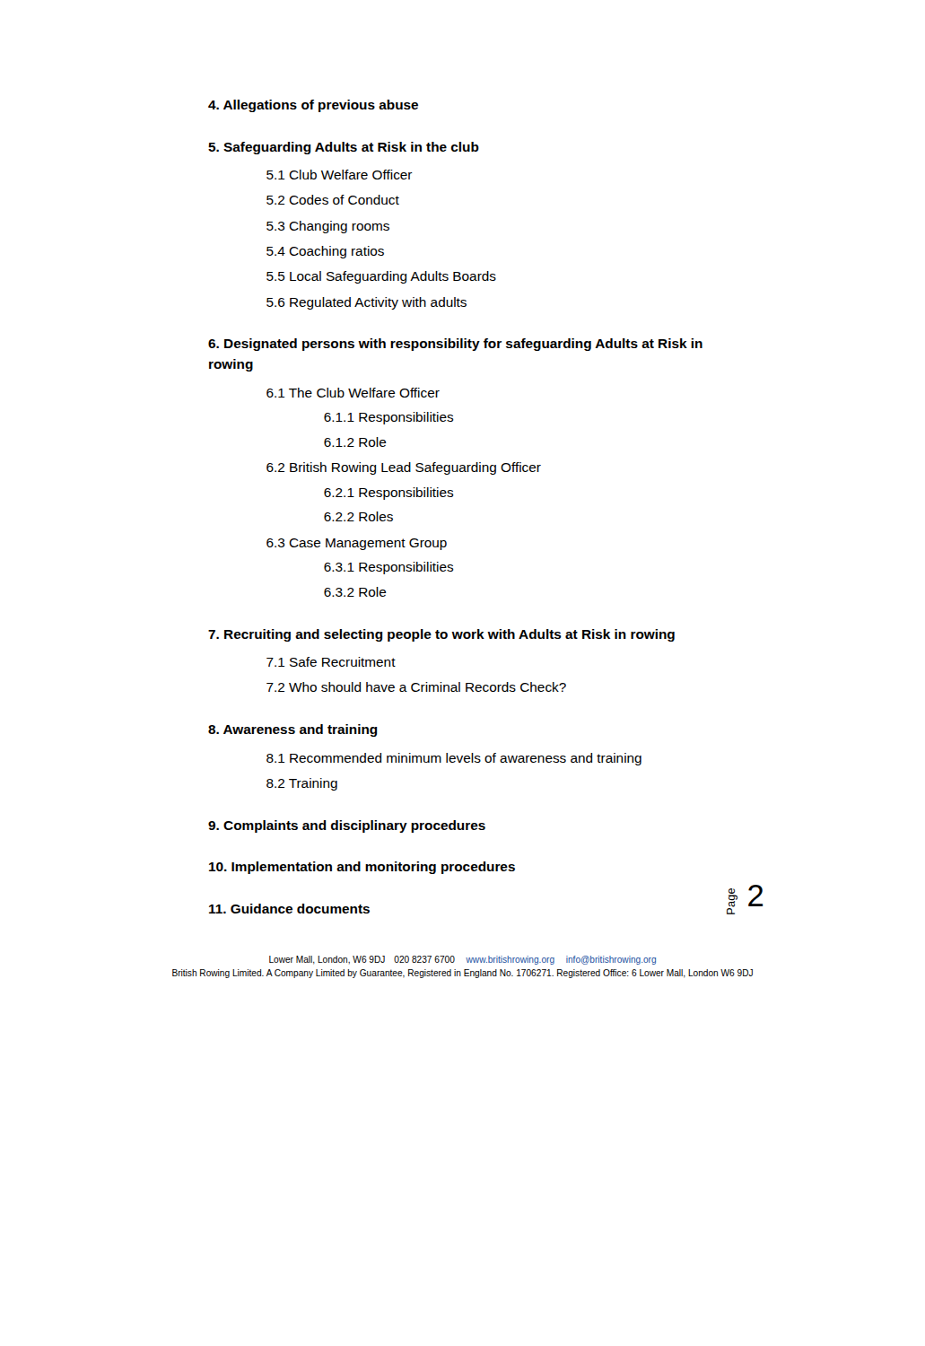4. Allegations of previous abuse
5. Safeguarding Adults at Risk in the club
5.1 Club Welfare Officer
5.2 Codes of Conduct
5.3 Changing rooms
5.4 Coaching ratios
5.5 Local Safeguarding Adults Boards
5.6 Regulated Activity with adults
6. Designated persons with responsibility for safeguarding Adults at Risk in rowing
6.1 The Club Welfare Officer
6.1.1 Responsibilities
6.1.2 Role
6.2 British Rowing Lead Safeguarding Officer
6.2.1 Responsibilities
6.2.2 Roles
6.3 Case Management Group
6.3.1 Responsibilities
6.3.2 Role
7. Recruiting and selecting people to work with Adults at Risk in rowing
7.1 Safe Recruitment
7.2 Who should have a Criminal Records Check?
8. Awareness and training
8.1 Recommended minimum levels of awareness and training
8.2 Training
9. Complaints and disciplinary procedures
10. Implementation and monitoring procedures
11. Guidance documents
Page 2
Lower Mall, London, W6 9DJ 020 8237 6700 www.britishrowing.org info@britishrowing.org
British Rowing Limited. A Company Limited by Guarantee, Registered in England No. 1706271. Registered Office: 6 Lower Mall, London W6 9DJ